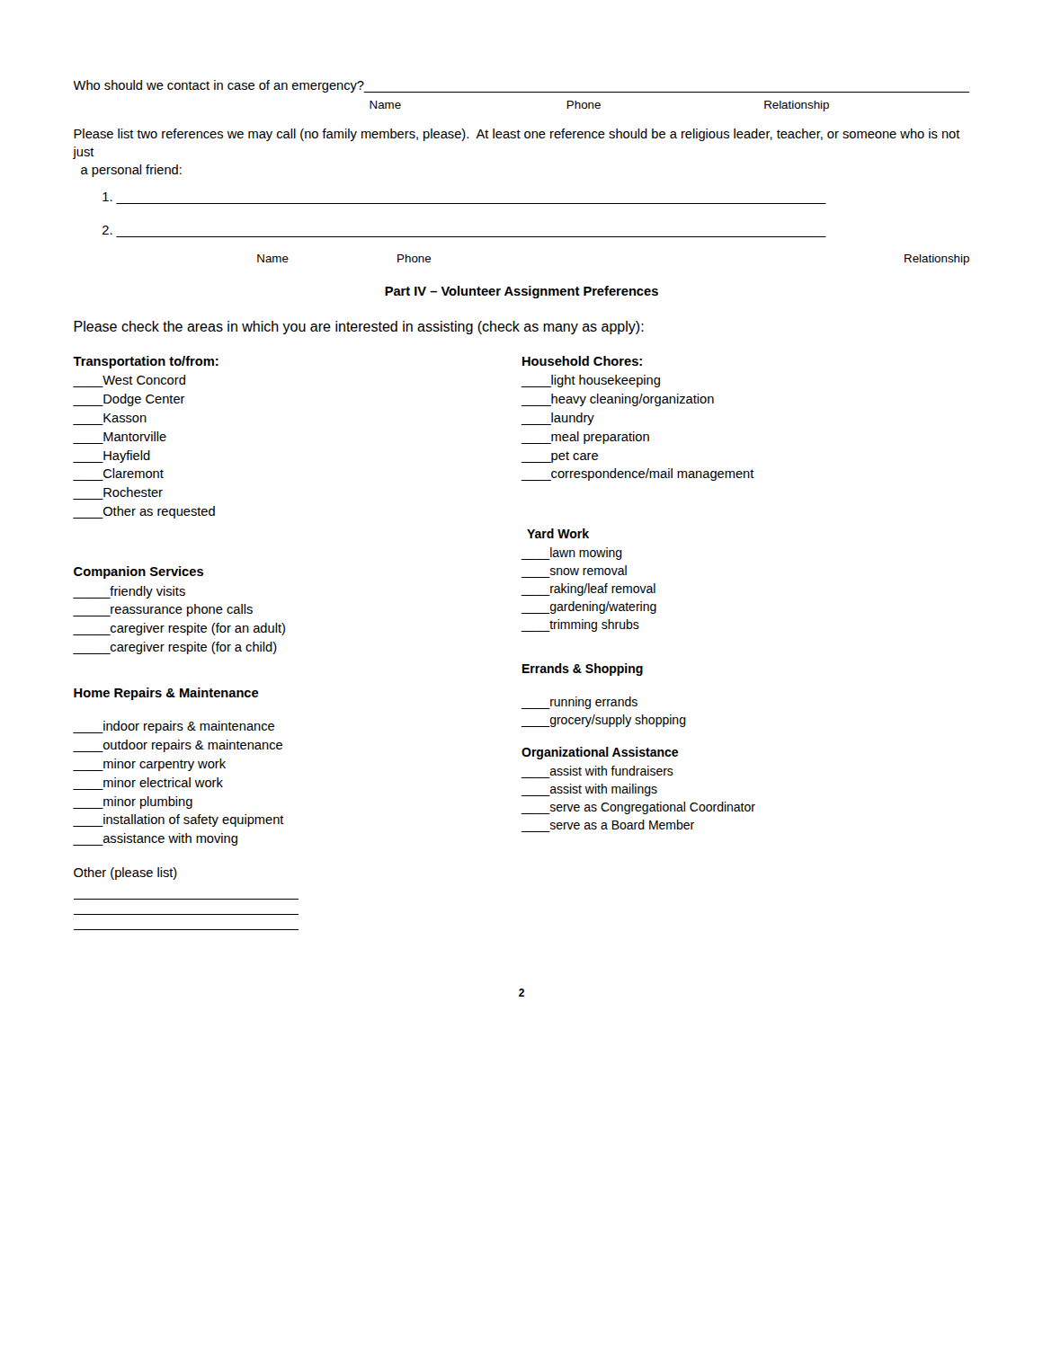Who should we contact in case of an emergency?_______________________________________________________________________________________________
Name Phone Relationship
Please list two references we may call (no family members, please). At least one reference should be a religious leader, teacher, or someone who is not just a personal friend:
_______________________________________________________________________________________________________
_______________________________________________________________________________________________________
Name Phone Relationship
Part IV – Volunteer Assignment Preferences
Please check the areas in which you are interested in assisting (check as many as apply):
Transportation to/from:
West Concord
Dodge Center
Kasson
Mantorville
Hayfield
Claremont
Rochester
Other as requested
Companion Services
friendly visits
reassurance phone calls
caregiver respite (for an adult)
caregiver respite (for a child)
Home Repairs & Maintenance
indoor repairs & maintenance
outdoor repairs & maintenance
minor carpentry work
minor electrical work
minor plumbing
installation of safety equipment
assistance with moving
Other (please list)
Household Chores:
light housekeeping
heavy cleaning/organization
laundry
meal preparation
pet care
correspondence/mail management
Yard Work
lawn mowing
snow removal
raking/leaf removal
gardening/watering
trimming shrubs
Errands & Shopping
running errands
grocery/supply shopping
Organizational Assistance
assist with fundraisers
assist with mailings
serve as Congregational Coordinator
serve as a Board Member
2